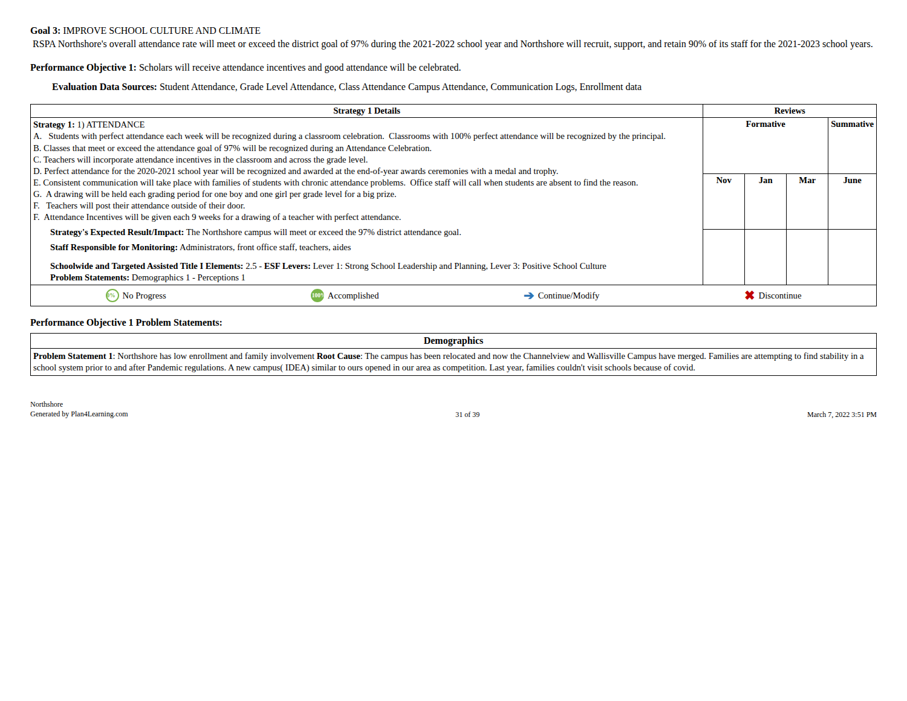Goal 3:
IMPROVE SCHOOL CULTURE AND CLIMATE
RSPA Northshore's overall attendance rate will meet or exceed the district goal of 97% during the 2021-2022 school year and Northshore will recruit, support, and retain 90% of its staff for the 2021-2023 school years.
Performance Objective 1: Scholars will receive attendance incentives and good attendance will be celebrated.
Evaluation Data Sources: Student Attendance, Grade Level Attendance, Class Attendance Campus Attendance, Communication Logs, Enrollment data
| Strategy 1 Details | Reviews |
| Strategy 1: 1) ATTENDANCE A. Students with perfect attendance each week will be recognized during a classroom celebration. Classrooms with 100% perfect attendance will be recognized by the principal. B. Classes that meet or exceed the attendance goal of 97% will be recognized during an Attendance Celebration. C. Teachers will incorporate attendance incentives in the classroom and across the grade level. D. Perfect attendance for the 2020-2021 school year will be recognized and awarded at the end-of-year awards ceremonies with a medal and trophy. E. Consistent communication will take place with families of students with chronic attendance problems. Office staff will call when students are absent to find the reason. G. A drawing will be held each grading period for one boy and one girl per grade level for a big prize. F. Teachers will post their attendance outside of their door. F. Attendance Incentives will be given each 9 weeks for a drawing of a teacher with perfect attendance. Strategy's Expected Result/Impact: The Northshore campus will meet or exceed the 97% district attendance goal. Staff Responsible for Monitoring: Administrators, front office staff, teachers, aides Schoolwide and Targeted Assisted Title I Elements: 2.5 - ESF Levers: Lever 1: Strong School Leadership and Planning, Lever 3: Positive School Culture Problem Statements: Demographics 1 - Perceptions 1 | Formative | Summative |
| Nov | Jan | Mar | June |
| 0% No Progress 100% Accomplished ➔ Continue/Modify ✖ Discontinue |
Performance Objective 1 Problem Statements:
| Demographics |
| --- |
| Problem Statement 1 : Northshore has low enrollment and family involvement Root Cause : The campus has been relocated and now the Channelview and Wallisville Campus have merged. Families are attempting to find stability in a school system prior to and after Pandemic regulations. A new campus( IDEA) similar to ours opened in our area as competition. Last year, families couldn't visit schools because of covid. |
Northshore
Generated by Plan4Learning.com
31 of 39
March 7, 2022 3:51 PM